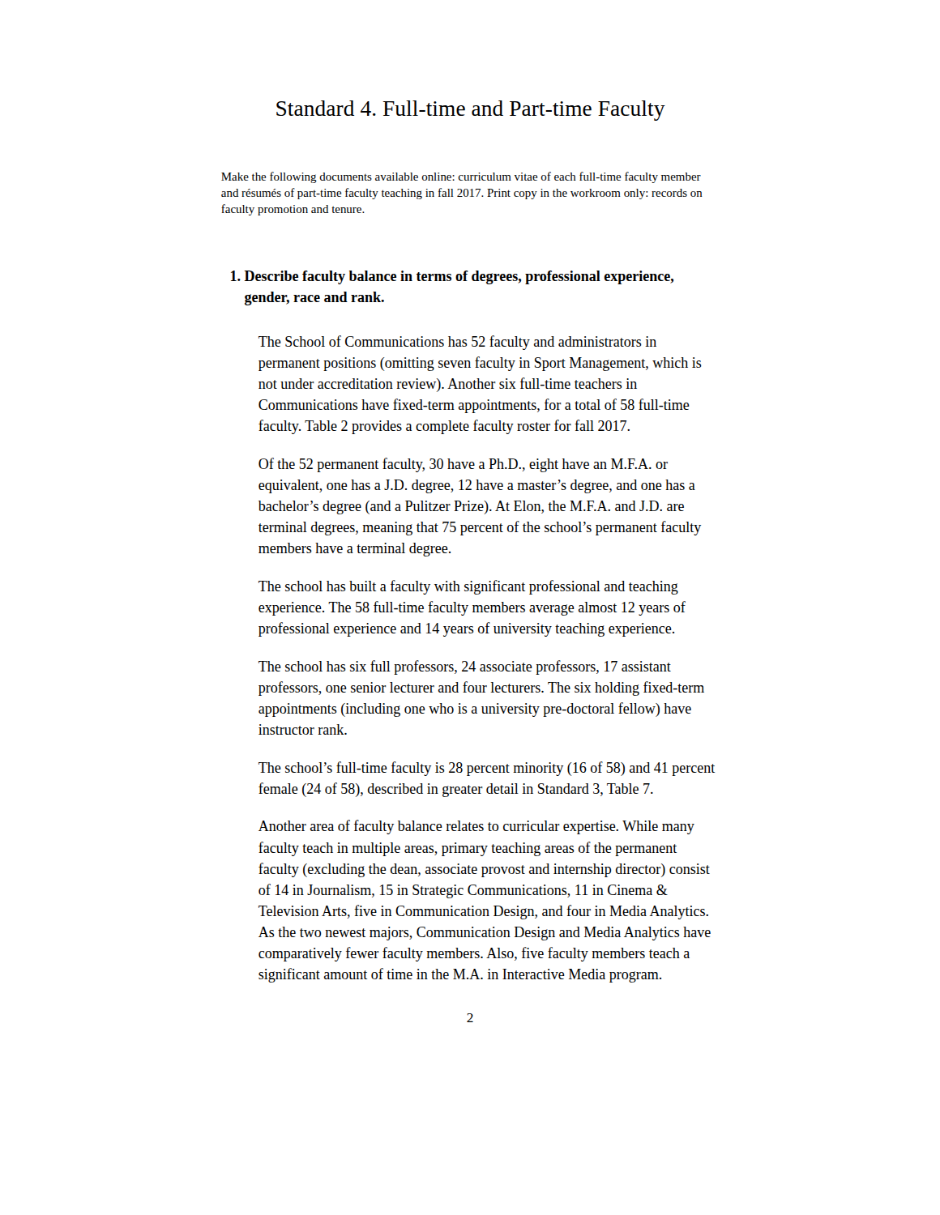Standard 4. Full-time and Part-time Faculty
Make the following documents available online: curriculum vitae of each full-time faculty member and résumés of part-time faculty teaching in fall 2017. Print copy in the workroom only: records on faculty promotion and tenure.
Describe faculty balance in terms of degrees, professional experience, gender, race and rank.
The School of Communications has 52 faculty and administrators in permanent positions (omitting seven faculty in Sport Management, which is not under accreditation review). Another six full-time teachers in Communications have fixed-term appointments, for a total of 58 full-time faculty. Table 2 provides a complete faculty roster for fall 2017.
Of the 52 permanent faculty, 30 have a Ph.D., eight have an M.F.A. or equivalent, one has a J.D. degree, 12 have a master’s degree, and one has a bachelor’s degree (and a Pulitzer Prize). At Elon, the M.F.A. and J.D. are terminal degrees, meaning that 75 percent of the school’s permanent faculty members have a terminal degree.
The school has built a faculty with significant professional and teaching experience. The 58 full-time faculty members average almost 12 years of professional experience and 14 years of university teaching experience.
The school has six full professors, 24 associate professors, 17 assistant professors, one senior lecturer and four lecturers. The six holding fixed-term appointments (including one who is a university pre-doctoral fellow) have instructor rank.
The school’s full-time faculty is 28 percent minority (16 of 58) and 41 percent female (24 of 58), described in greater detail in Standard 3, Table 7.
Another area of faculty balance relates to curricular expertise. While many faculty teach in multiple areas, primary teaching areas of the permanent faculty (excluding the dean, associate provost and internship director) consist of 14 in Journalism, 15 in Strategic Communications, 11 in Cinema & Television Arts, five in Communication Design, and four in Media Analytics. As the two newest majors, Communication Design and Media Analytics have comparatively fewer faculty members. Also, five faculty members teach a significant amount of time in the M.A. in Interactive Media program.
2